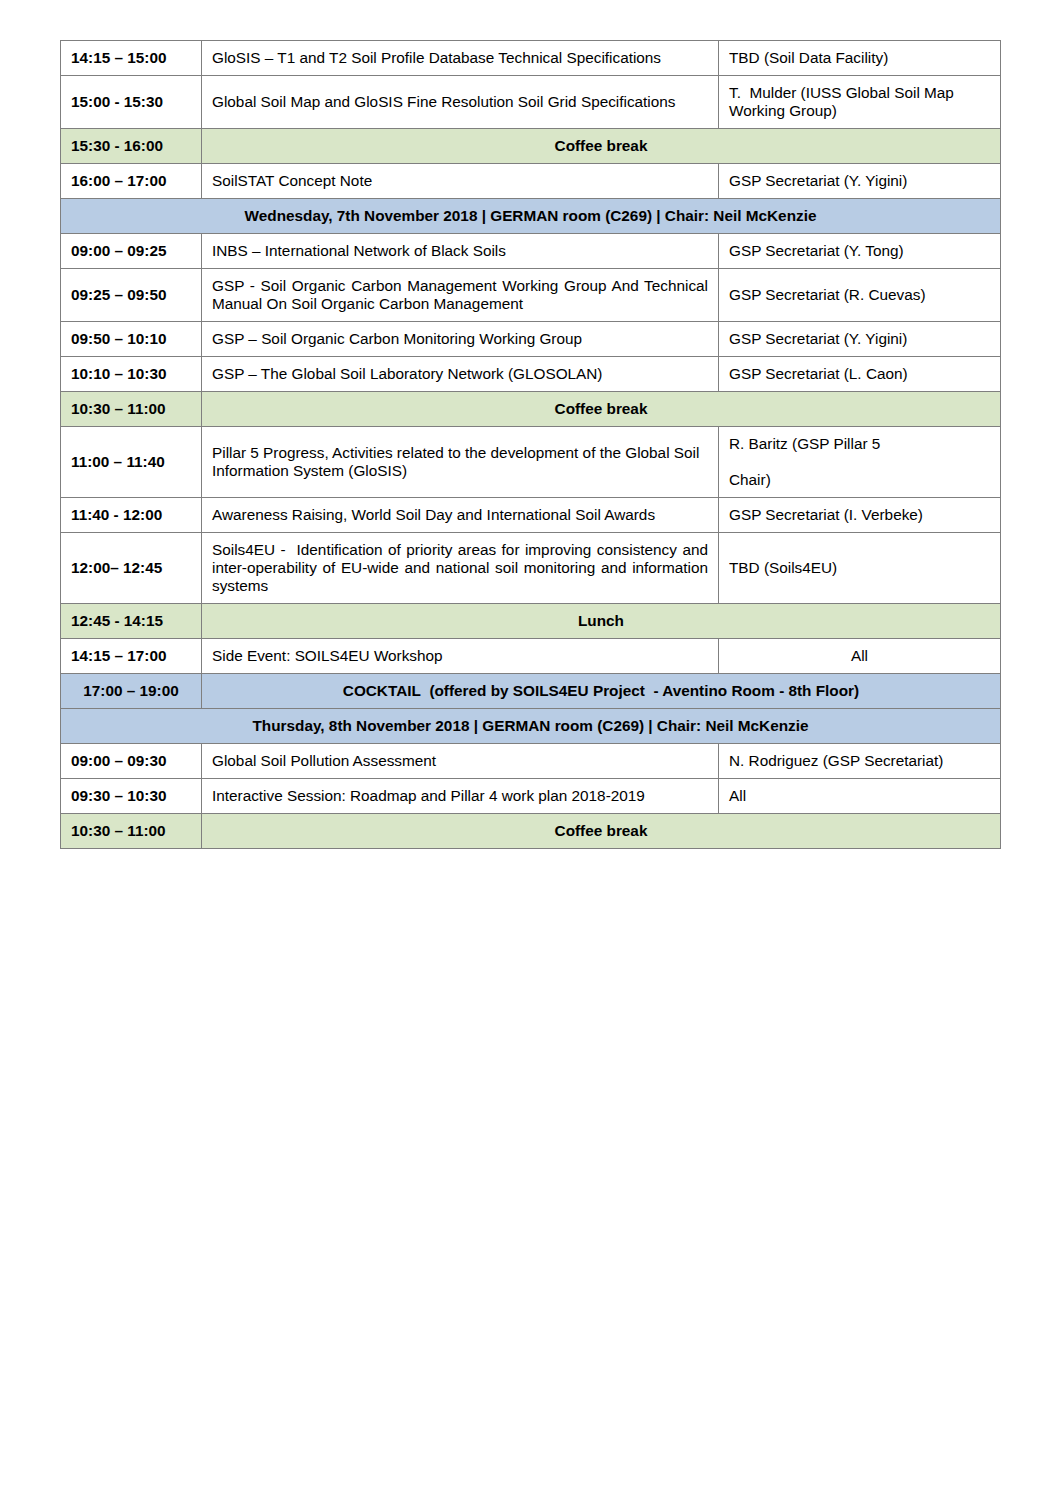| 14:15 – 15:00 | GloSIS – T1 and T2 Soil Profile Database Technical Specifications | TBD (Soil Data Facility) |
| 15:00 - 15:30 | Global Soil Map and GloSIS Fine Resolution Soil Grid Specifications | T. Mulder (IUSS Global Soil Map Working Group) |
| 15:30 - 16:00 | Coffee break |
| 16:00 – 17:00 | SoilSTAT Concept Note | GSP Secretariat (Y. Yigini) |
| Wednesday, 7th November 2018 / GERMAN room (C269) / Chair: Neil McKenzie |
| 09:00 – 09:25 | INBS – International Network of Black Soils | GSP Secretariat (Y. Tong) |
| 09:25 – 09:50 | GSP - Soil Organic Carbon Management Working Group And Technical Manual On Soil Organic Carbon Management | GSP Secretariat (R. Cuevas) |
| 09:50 – 10:10 | GSP – Soil Organic Carbon Monitoring Working Group | GSP Secretariat (Y. Yigini) |
| 10:10 – 10:30 | GSP – The Global Soil Laboratory Network (GLOSOLAN) | GSP Secretariat (L. Caon) |
| 10:30 – 11:00 | Coffee break |
| 11:00 – 11:40 | Pillar 5 Progress, Activities related to the development of the Global Soil Information System (GloSIS) | R. Baritz (GSP Pillar 5 Chair) |
| 11:40 - 12:00 | Awareness Raising, World Soil Day and International Soil Awards | GSP Secretariat (I. Verbeke) |
| 12:00– 12:45 | Soils4EU - Identification of priority areas for improving consistency and inter-operability of EU-wide and national soil monitoring and information systems | TBD (Soils4EU) |
| 12:45 - 14:15 | Lunch |
| 14:15 – 17:00 | Side Event: SOILS4EU Workshop | All |
| 17:00 – 19:00 | COCKTAIL (offered by SOILS4EU Project - Aventino Room - 8th Floor) |
| Thursday, 8th November 2018 / GERMAN room (C269) / Chair: Neil McKenzie |
| 09:00 – 09:30 | Global Soil Pollution Assessment | N. Rodriguez (GSP Secretariat) |
| 09:30 – 10:30 | Interactive Session: Roadmap and Pillar 4 work plan 2018-2019 | All |
| 10:30 – 11:00 | Coffee break |